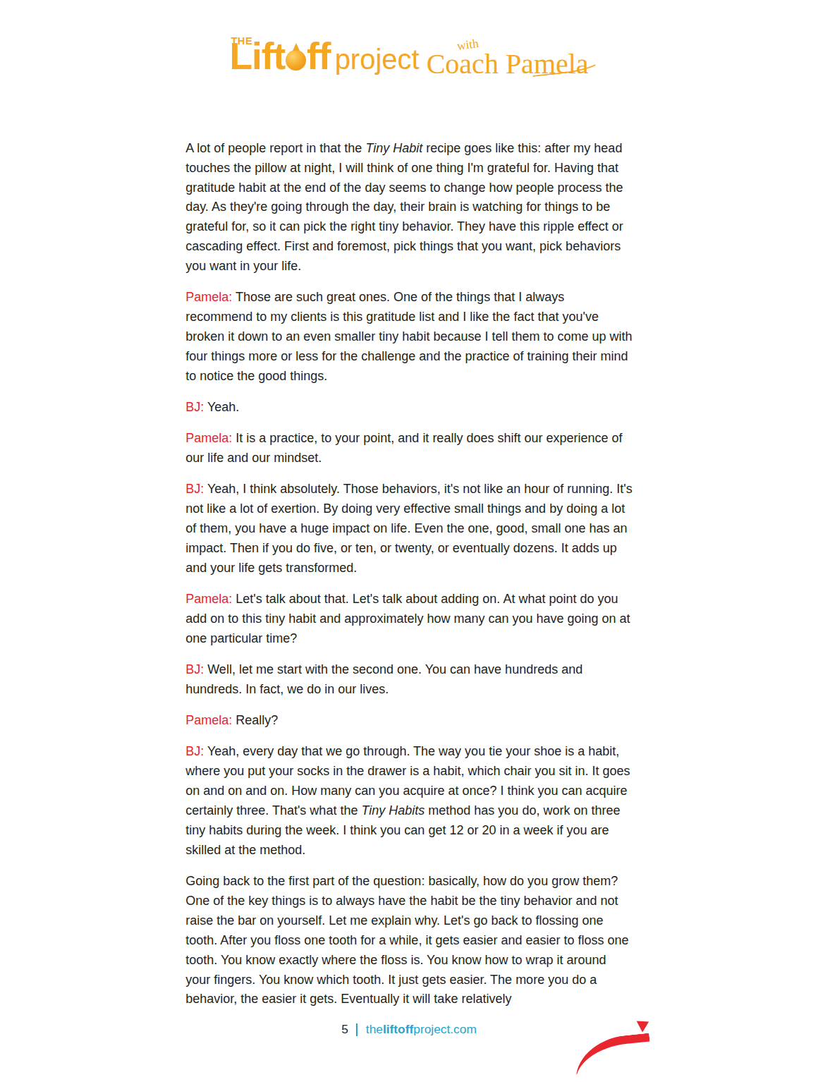THE Lift ff project with Coach Pamela
A lot of people report in that the Tiny Habit recipe goes like this: after my head touches the pillow at night, I will think of one thing I'm grateful for. Having that gratitude habit at the end of the day seems to change how people process the day. As they're going through the day, their brain is watching for things to be grateful for, so it can pick the right tiny behavior. They have this ripple effect or cascading effect. First and foremost, pick things that you want, pick behaviors you want in your life.
Pamela: Those are such great ones. One of the things that I always recommend to my clients is this gratitude list and I like the fact that you've broken it down to an even smaller tiny habit because I tell them to come up with four things more or less for the challenge and the practice of training their mind to notice the good things.
BJ: Yeah.
Pamela: It is a practice, to your point, and it really does shift our experience of our life and our mindset.
BJ: Yeah, I think absolutely. Those behaviors, it's not like an hour of running. It's not like a lot of exertion. By doing very effective small things and by doing a lot of them, you have a huge impact on life. Even the one, good, small one has an impact. Then if you do five, or ten, or twenty, or eventually dozens. It adds up and your life gets transformed.
Pamela: Let's talk about that. Let's talk about adding on. At what point do you add on to this tiny habit and approximately how many can you have going on at one particular time?
BJ: Well, let me start with the second one. You can have hundreds and hundreds. In fact, we do in our lives.
Pamela: Really?
BJ: Yeah, every day that we go through. The way you tie your shoe is a habit, where you put your socks in the drawer is a habit, which chair you sit in. It goes on and on and on. How many can you acquire at once? I think you can acquire certainly three. That's what the Tiny Habits method has you do, work on three tiny habits during the week. I think you can get 12 or 20 in a week if you are skilled at the method.
Going back to the first part of the question: basically, how do you grow them? One of the key things is to always have the habit be the tiny behavior and not raise the bar on yourself. Let me explain why. Let's go back to flossing one tooth. After you floss one tooth for a while, it gets easier and easier to floss one tooth. You know exactly where the floss is. You know how to wrap it around your fingers. You know which tooth. It just gets easier. The more you do a behavior, the easier it gets. Eventually it will take relatively
5 theliftoffproject.com